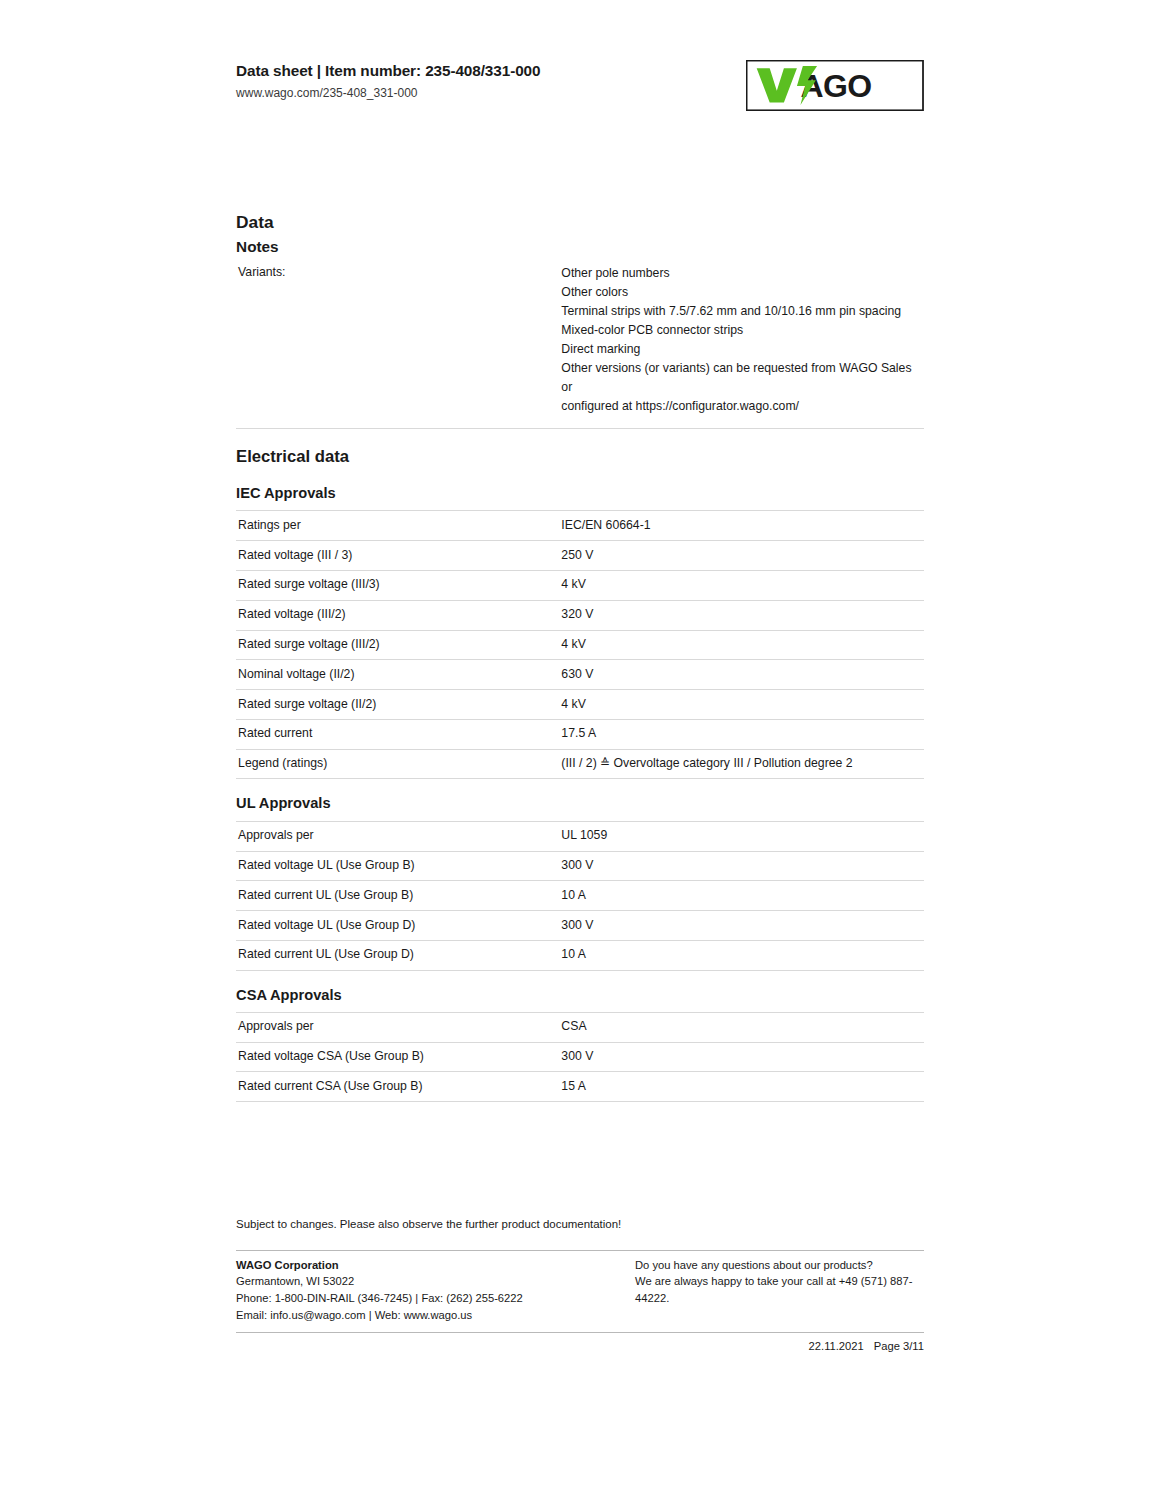Data sheet | Item number: 235-408/331-000
www.wago.com/235-408_331-000
AGO
Data
Notes
| Variants: | Other pole numbers Other colors Terminal strips with 7.5/7.62 mm and 10/10.16 mm pin spacing Mixed-color PCB connector strips Direct marking Other versions (or variants) can be requested from WAGO Sales or configured at https://configurator.wago.com/ |
Electrical data
IEC Approvals
| Ratings per | IEC/EN 60664-1 |
| Rated voltage (III / 3) | 250 V |
| Rated surge voltage (III/3) | 4 kV |
| Rated voltage (III/2) | 320 V |
| Rated surge voltage (III/2) | 4 kV |
| Nominal voltage (II/2) | 630 V |
| Rated surge voltage (II/2) | 4 kV |
| Rated current | 17.5 A |
| Legend (ratings) | (III / 2) ≙ Overvoltage category III / Pollution degree 2 |
UL Approvals
| Approvals per | UL 1059 |
| Rated voltage UL (Use Group B) | 300 V |
| Rated current UL (Use Group B) | 10 A |
| Rated voltage UL (Use Group D) | 300 V |
| Rated current UL (Use Group D) | 10 A |
CSA Approvals
| Approvals per | CSA |
| Rated voltage CSA (Use Group B) | 300 V |
| Rated current CSA (Use Group B) | 15 A |
Subject to changes. Please also observe the further product documentation!
WAGO Corporation
Germantown, WI 53022
Phone: 1-800-DIN-RAIL (346-7245) | Fax: (262) 255-6222
Email: info.us@wago.com | Web: www.wago.us
Do you have any questions about our products?
We are always happy to take your call at +49 (571) 887-44222.
22.11.2021 Page 3/11